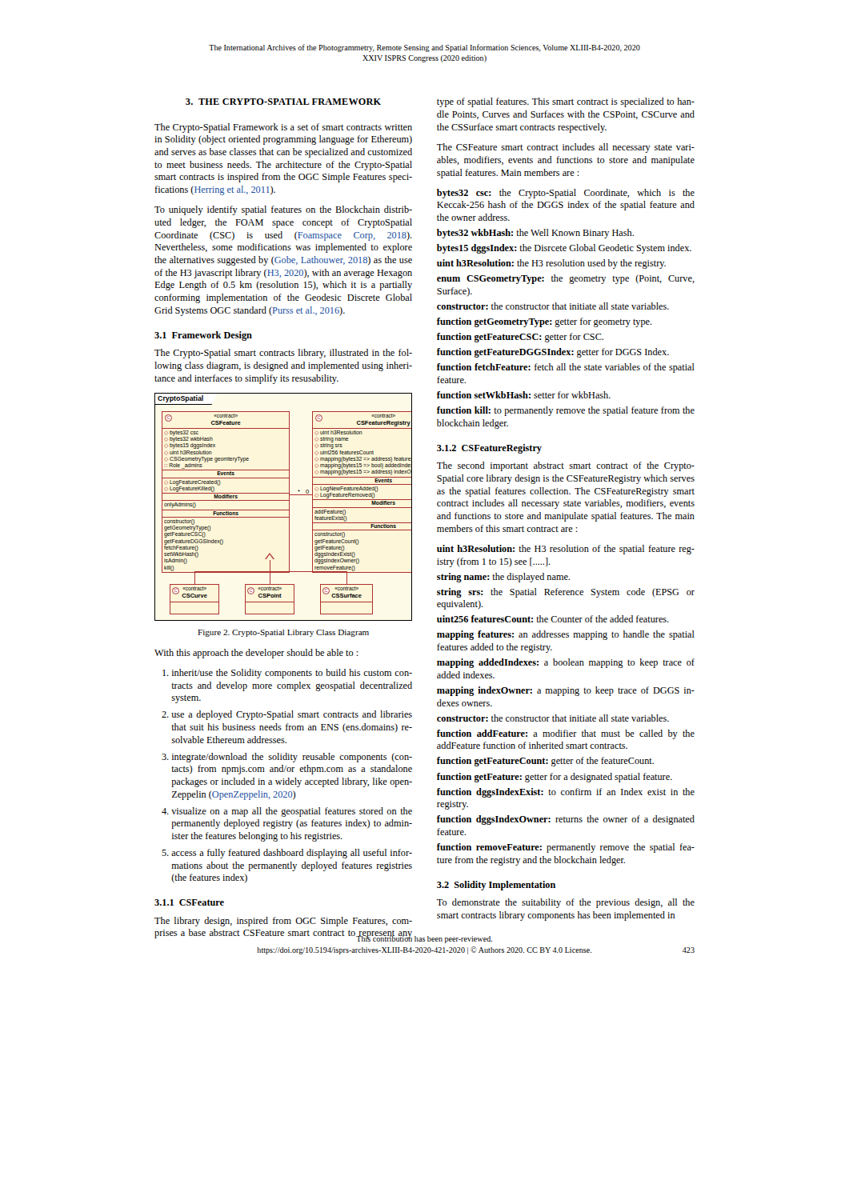The International Archives of the Photogrammetry, Remote Sensing and Spatial Information Sciences, Volume XLIII-B4-2020, 2020
XXIV ISPRS Congress (2020 edition)
3. THE CRYPTO-SPATIAL FRAMEWORK
The Crypto-Spatial Framework is a set of smart contracts written in Solidity (object oriented programming language for Ethereum) and serves as base classes that can be specialized and customized to meet business needs. The architecture of the Crypto-Spatial smart contracts is inspired from the OGC Simple Features specifications (Herring et al., 2011).
To uniquely identify spatial features on the Blockchain distributed ledger, the FOAM space concept of CryptoSpatial Coordinate (CSC) is used (Foamspace Corp, 2018). Nevertheless, some modifications was implemented to explore the alternatives suggested by (Gobe, Lathouwer, 2018) as the use of the H3 javascript library (H3, 2020), with an average Hexagon Edge Length of 0.5 km (resolution 15), which it is a partially conforming implementation of the Geodesic Discrete Global Grid Systems OGC standard (Purss et al., 2016).
3.1 Framework Design
The Crypto-Spatial smart contracts library, illustrated in the following class diagram, is designed and implemented using inheritance and interfaces to simplify its resusability.
CryptoSpatial
C «contract» CSFeature
◇bytes32 csc
◇bytes32 wkbHash
◇bytes15 dggsIndex
◇uint h3Resolution
◇CSGeometryType geomteryType
□Role _admins
Events
◇LogFeatureCreated()
◇LogFeatureKilled()
Modifiers
onlyAdmins()
Functions
constructor()
getGeometryType()
getFeatureCSC()
getFeatureDGGSIndex()
fetchFeature()
setWkbHash()
isAdmin()
kill()
C «contract» CSFeatureRegistry
◇uint h3Resolution
◇string name
◇string srs
◇uint256 featuresCount
◇mapping(bytes32 => address) features
◇mapping(bytes15 => bool) addedIndexes
◇mapping(bytes15 => address) indexOwner
Events
◇LogNewFeatureAdded()
◇LogFeatureRemoved()
Modifiers
addFeature()
featureExist()
Functions
constructor()
getFeatureCount()
getFeature()
dggsIndexExist()
dggsIndexOwner()
removeFeature()
*
0
C «contract» CSCurve
C «contract» CSPoint
C «contract» CSSurface
Figure 2. Crypto-Spatial Library Class Diagram
With this approach the developer should be able to :
inherit/use the Solidity components to build his custom contracts and develop more complex geospatial decentralized system.
use a deployed Crypto-Spatial smart contracts and libraries that suit his business needs from an ENS (ens.domains) resolvable Ethereum addresses.
integrate/download the solidity reusable components (contacts) from npmjs.com and/or ethpm.com as a standalone packages or included in a widely accepted library, like openZeppelin (OpenZeppelin, 2020)
visualize on a map all the geospatial features stored on the permanently deployed registry (as features index) to administer the features belonging to his registries.
access a fully featured dashboard displaying all useful informations about the permanently deployed features registries (the features index)
3.1.1 CSFeature
The library design, inspired from OGC Simple Features, comprises a base abstract CSFeature smart contract to represent any type of spatial features. This smart contract is specialized to handle Points, Curves and Surfaces with the CSPoint, CSCurve and the CSSurface smart contracts respectively.
The CSFeature smart contract includes all necessary state variables, modifiers, events and functions to store and manipulate spatial features. Main members are :
bytes32 csc: the Crypto-Spatial Coordinate, which is the Keccak-256 hash of the DGGS index of the spatial feature and the owner address.
bytes32 wkbHash: the Well Known Binary Hash.
bytes15 dggsIndex: the Disrcete Global Geodetic System index.
uint h3Resolution: the H3 resolution used by the registry.
enum CSGeometryType: the geometry type (Point, Curve, Surface).
constructor: the constructor that initiate all state variables.
function getGeometryType: getter for geometry type.
function getFeatureCSC: getter for CSC.
function getFeatureDGGSIndex: getter for DGGS Index.
function fetchFeature: fetch all the state variables of the spatial feature.
function setWkbHash: setter for wkbHash.
function kill: to permanently remove the spatial feature from the blockchain ledger.
3.1.2 CSFeatureRegistry
The second important abstract smart contract of the Crypto-Spatial core library design is the CSFeatureRegistry which serves as the spatial features collection. The CSFeatureRegistry smart contract includes all necessary state variables, modifiers, events and functions to store and manipulate spatial features. The main members of this smart contract are :
uint h3Resolution: the H3 resolution of the spatial feature registry (from 1 to 15) see [.....].
string name: the displayed name.
string srs: the Spatial Reference System code (EPSG or equivalent).
uint256 featuresCount: the Counter of the added features.
mapping features: an addresses mapping to handle the spatial features added to the registry.
mapping addedIndexes: a boolean mapping to keep trace of added indexes.
mapping indexOwner: a mapping to keep trace of DGGS indexes owners.
constructor: the constructor that initiate all state variables.
function addFeature: a modifier that must be called by the addFeature function of inherited smart contracts.
function getFeatureCount: getter of the featureCount.
function getFeature: getter for a designated spatial feature.
function dggsIndexExist: to confirm if an Index exist in the registry.
function dggsIndexOwner: returns the owner of a designated feature.
function removeFeature: permanently remove the spatial feature from the registry and the blockchain ledger.
3.2 Solidity Implementation
To demonstrate the suitability of the previous design, all the smart contracts library components has been implemented in
This contribution has been peer-reviewed.
https://doi.org/10.5194/isprs-archives-XLIII-B4-2020-421-2020 | © Authors 2020. CC BY 4.0 License.
423